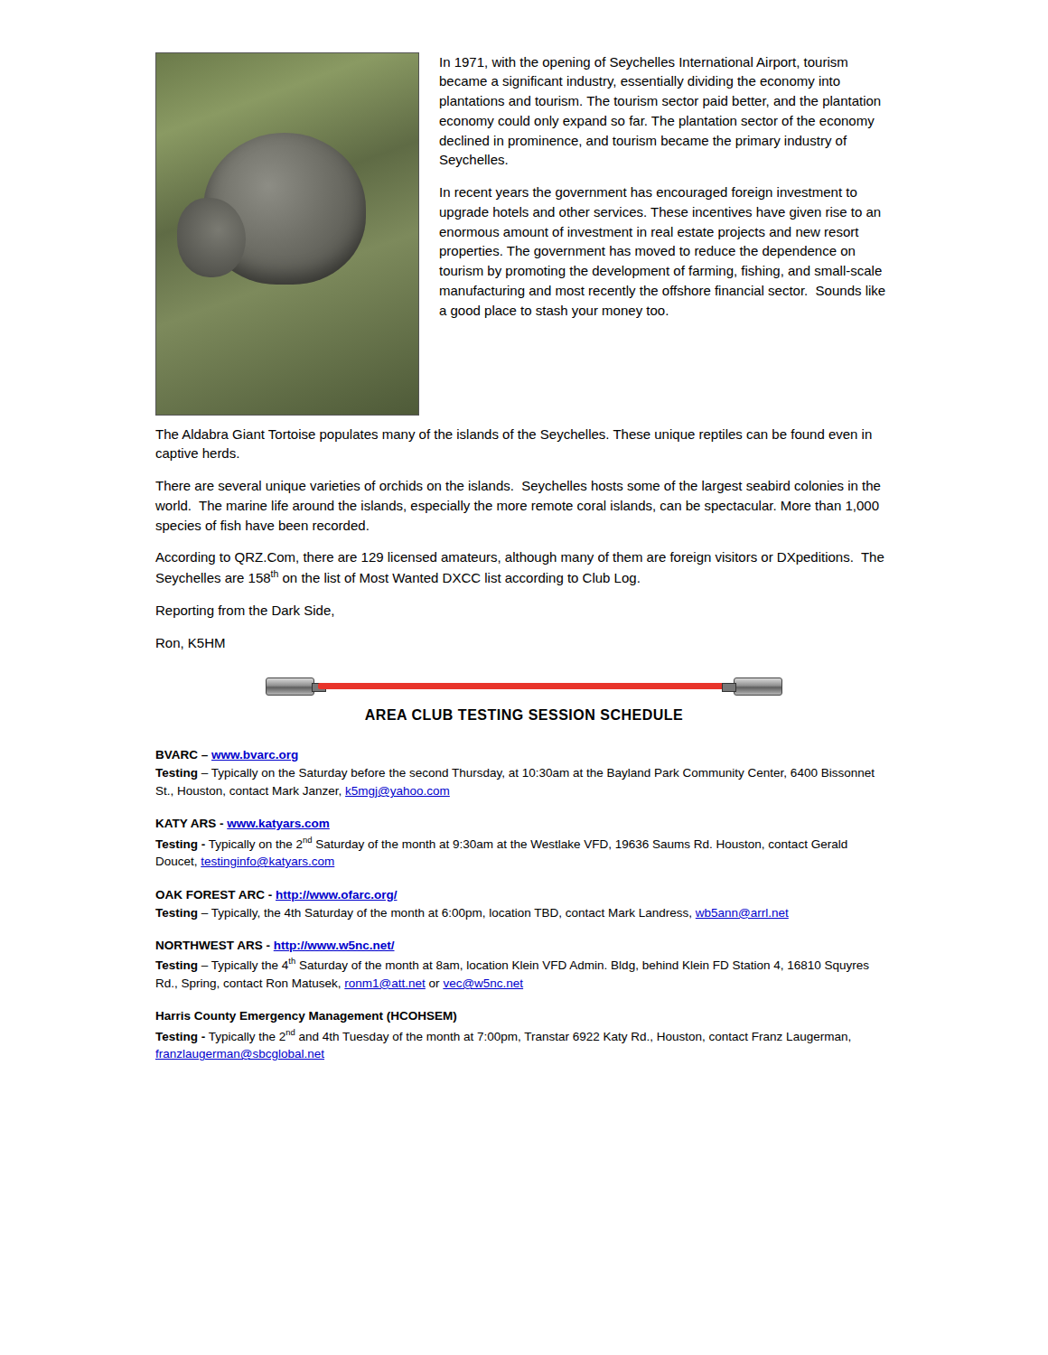In 1971, with the opening of Seychelles International Airport, tourism became a significant industry, essentially dividing the economy into plantations and tourism. The tourism sector paid better, and the plantation economy could only expand so far. The plantation sector of the economy declined in prominence, and tourism became the primary industry of Seychelles.
In recent years the government has encouraged foreign investment to upgrade hotels and other services. These incentives have given rise to an enormous amount of investment in real estate projects and new resort properties. The government has moved to reduce the dependence on tourism by promoting the development of farming, fishing, and small-scale manufacturing and most recently the offshore financial sector. Sounds like a good place to stash your money too.
The Aldabra Giant Tortoise populates many of the islands of the Seychelles. These unique reptiles can be found even in captive herds.
There are several unique varieties of orchids on the islands. Seychelles hosts some of the largest seabird colonies in the world. The marine life around the islands, especially the more remote coral islands, can be spectacular. More than 1,000 species of fish have been recorded.
According to QRZ.Com, there are 129 licensed amateurs, although many of them are foreign visitors or DXpeditions. The Seychelles are 158th on the list of Most Wanted DXCC list according to Club Log.
Reporting from the Dark Side,
Ron, K5HM
AREA CLUB TESTING SESSION SCHEDULE
BVARC – www.bvarc.org
Testing – Typically on the Saturday before the second Thursday, at 10:30am at the Bayland Park Community Center, 6400 Bissonnet St., Houston, contact Mark Janzer, k5mgj@yahoo.com
KATY ARS - www.katyars.com
Testing - Typically on the 2nd Saturday of the month at 9:30am at the Westlake VFD, 19636 Saums Rd. Houston, contact Gerald Doucet, testinginfo@katyars.com
OAK FOREST ARC - http://www.ofarc.org/
Testing – Typically, the 4th Saturday of the month at 6:00pm, location TBD, contact Mark Landress, wb5ann@arrl.net
NORTHWEST ARS - http://www.w5nc.net/
Testing – Typically the 4th Saturday of the month at 8am, location Klein VFD Admin. Bldg, behind Klein FD Station 4, 16810 Squyres Rd., Spring, contact Ron Matusek, ronm1@att.net or vec@w5nc.net
Harris County Emergency Management (HCOHSEM)
Testing - Typically the 2nd and 4th Tuesday of the month at 7:00pm, Transtar 6922 Katy Rd., Houston, contact Franz Laugerman, franzlaugerman@sbcglobal.net